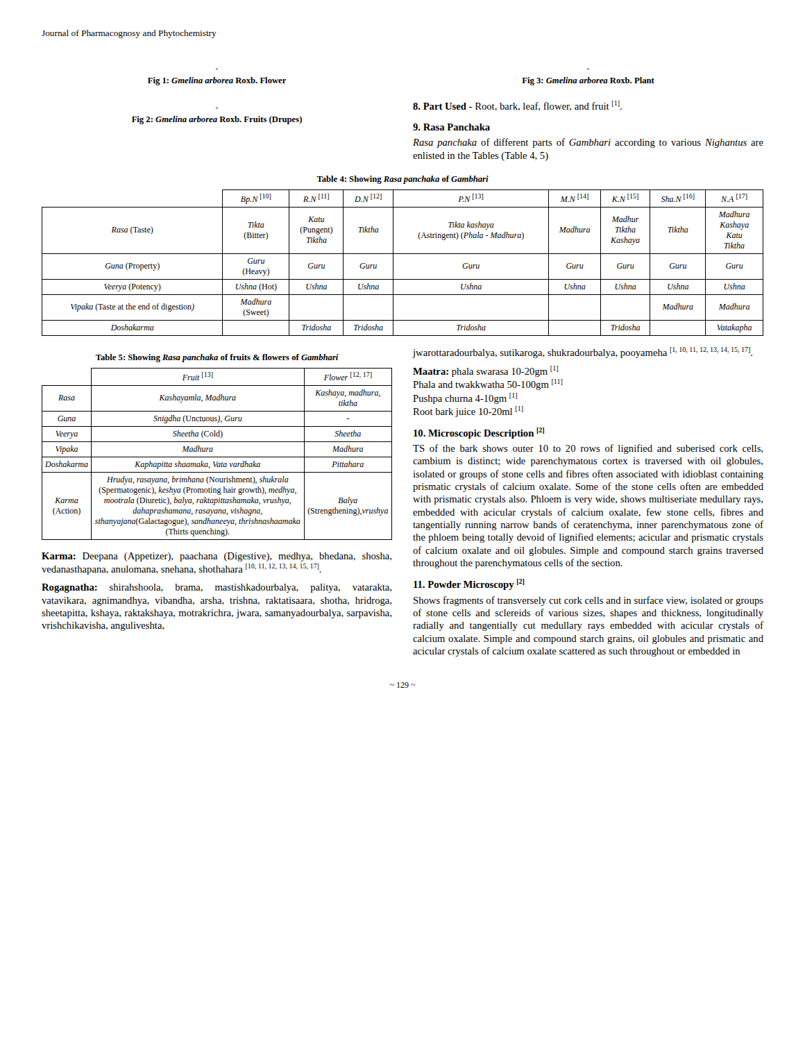Journal of Pharmacognosy and Phytochemistry
Fig 1: Gmelina arborea Roxb. Flower
Fig 2: Gmelina arborea Roxb. Fruits (Drupes)
Fig 3: Gmelina arborea Roxb. Plant
8. Part Used - Root, bark, leaf, flower, and fruit [1].
9. Rasa Panchaka
Rasa panchaka of different parts of Gambhari according to various Nighantus are enlisted in the Tables (Table 4, 5)
Table 4: Showing Rasa panchaka of Gambhari
| | Bp.N [10] | R.N [11] | D.N [12] | P.N [13] | M.N [14] | K.N [15] | Sha.N [16] | N.A [17] |
| Rasa (Taste) | Tikta (Bitter) | Katu (Pungent) Tiktha | Tiktha | Tikta kashaya (Astringent) ( Phala - Madhura ) | Madhura | Madhur Tiktha Kashaya | Tiktha | Madhura Kashaya Katu Tiktha |
| Guna (Property) | Guru (Heavy) | Guru | Guru | Guru | Guru | Guru | Guru | Guru |
| Veerya (Potency) | Ushna (Hot) | Ushna | Ushna | Ushna | Ushna | Ushna | Ushna | Ushna |
| Vipaka (Taste at the end of digestion ) | Madhura (Sweet) | | | | | | Madhura | Madhura |
| Doshakarma | | Tridosha | Tridosha | Tridosha | | Tridosha | | Vatakapha |
Table 5: Showing Rasa panchaka of fruits & flowers of Gambhari
| | Fruit [13] | Flower [12, 17] |
| Rasa | Kashayamla, Madhura | Kashaya, madhura, tiktha |
| Guna | Snigdha (Unctuous ), Guru | - |
| Veerya | Sheetha (Cold) | Sheetha |
| Vipaka | Madhura | Madhura |
| Doshakarma | Kaphapitta shaamaka, Vata vardhaka | Pittahara |
| Karma (Action) | Hrudya, rasayana, brimhana (Nourishment), shukrala (Spermatogenic), keshya (Promoting hair growth) , medhya, mootrala (Diuretic) , balya, raktapittashamaka, vrushya, dahaprashamana, rasayana, vishagna, sthanyajana (Galactagogue) , sandhaneeya, thrishnashaamaka (Thirts quenching). | Balya (Strengthening) ,vrushya |
Karma: Deepana (Appetizer), paachana (Digestive), medhya, bhedana, shosha, vedanasthapana, anulomana, snehana, shothahara [10, 11, 12, 13, 14, 15, 17].
Rogagnatha: shirahshoola, brama, mastishkadourbalya, palitya, vatarakta, vatavikara, agnimandhya, vibandha, arsha, trishna, raktatisaara, shotha, hridroga, sheetapitta, kshaya, raktakshaya, motrakrichra, jwara, samanyadourbalya, sarpavisha, vrishchikavisha, anguliveshta,
jwarottaradourbalya, sutikaroga, shukradourbalya, pooyameha [1, 10, 11, 12, 13, 14, 15, 17].
Maatra: phala swarasa 10-20gm [1]
Phala and twakkwatha 50-100gm [11]
Pushpa churna 4-10gm [1]
Root bark juice 10-20ml [1]
10. Microscopic Description [2]
TS of the bark shows outer 10 to 20 rows of lignified and suberised cork cells, cambium is distinct; wide parenchymatous cortex is traversed with oil globules, isolated or groups of stone cells and fibres often associated with idioblast containing prismatic crystals of calcium oxalate. Some of the stone cells often are embedded with prismatic crystals also. Phloem is very wide, shows multiseriate medullary rays, embedded with acicular crystals of calcium oxalate, few stone cells, fibres and tangentially running narrow bands of ceratenchyma, inner parenchymatous zone of the phloem being totally devoid of lignified elements; acicular and prismatic crystals of calcium oxalate and oil globules. Simple and compound starch grains traversed throughout the parenchymatous cells of the section.
11. Powder Microscopy [2]
Shows fragments of transversely cut cork cells and in surface view, isolated or groups of stone cells and sclereids of various sizes, shapes and thickness, longitudinally radially and tangentially cut medullary rays embedded with acicular crystals of calcium oxalate. Simple and compound starch grains, oil globules and prismatic and acicular crystals of calcium oxalate scattered as such throughout or embedded in
~ 129 ~